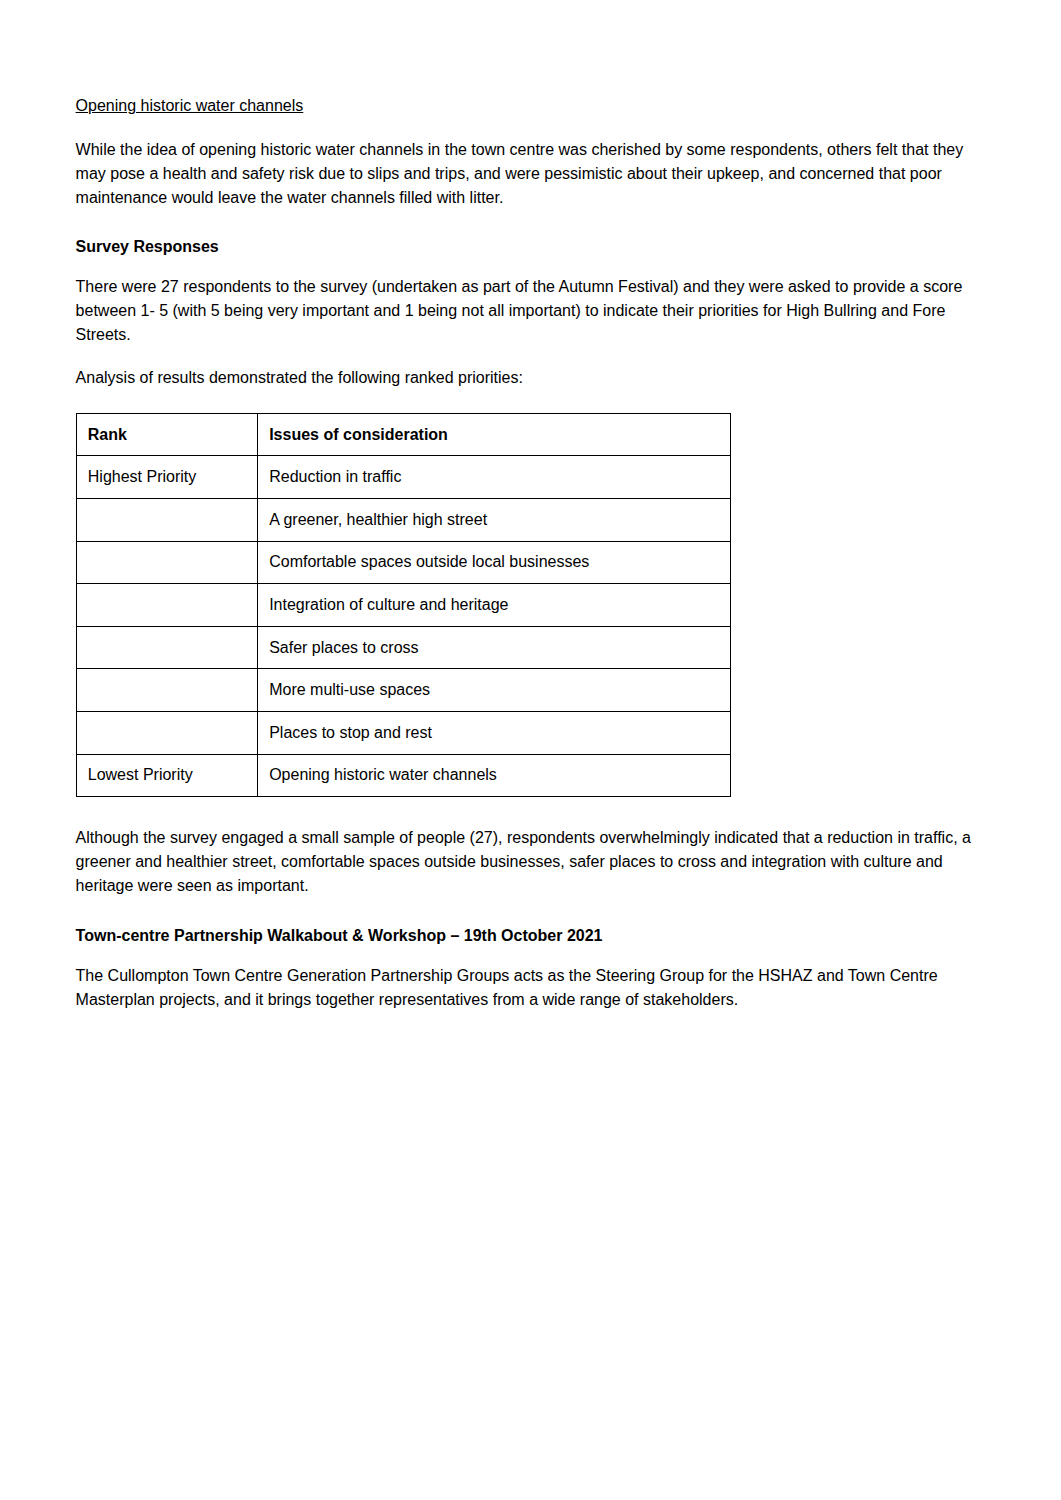Opening historic water channels
While the idea of opening historic water channels in the town centre was cherished by some respondents, others felt that they may pose a health and safety risk due to slips and trips, and were pessimistic about their upkeep, and concerned that poor maintenance would leave the water channels filled with litter.
Survey Responses
There were 27 respondents to the survey (undertaken as part of the Autumn Festival) and they were asked to provide a score between 1- 5 (with 5 being very important and 1 being not all important) to indicate their priorities for High Bullring and Fore Streets.
Analysis of results demonstrated the following ranked priorities:
| Rank | Issues of consideration |
| --- | --- |
| Highest Priority | Reduction in traffic |
| | A greener, healthier high street |
| | Comfortable spaces outside local businesses |
| | Integration of culture and heritage |
| | Safer places to cross |
| | More multi-use spaces |
| | Places to stop and rest |
| Lowest Priority | Opening historic water channels |
Although the survey engaged a small sample of people (27), respondents overwhelmingly indicated that a reduction in traffic, a greener and healthier street, comfortable spaces outside businesses, safer places to cross and integration with culture and heritage were seen as important.
Town-centre Partnership Walkabout & Workshop – 19th October 2021
The Cullompton Town Centre Generation Partnership Groups acts as the Steering Group for the HSHAZ and Town Centre Masterplan projects, and it brings together representatives from a wide range of stakeholders.